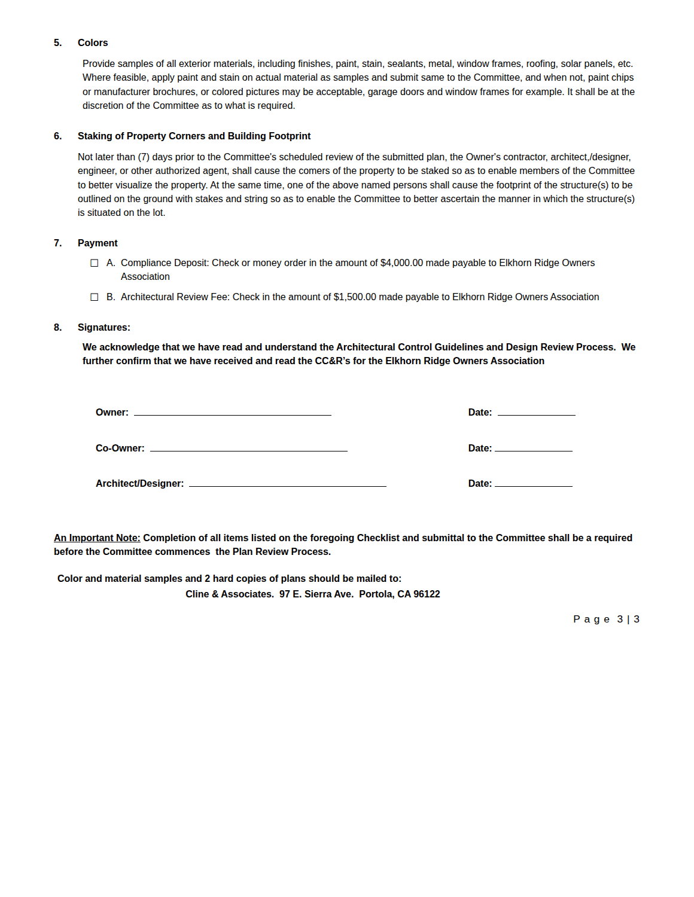5.
Colors
Provide samples of all exterior materials, including finishes, paint, stain, sealants, metal, window frames, roofing, solar panels, etc. Where feasible, apply paint and stain on actual material as samples and submit same to the Committee, and when not, paint chips or manufacturer brochures, or colored pictures may be acceptable, garage doors and window frames for example. It shall be at the discretion of the Committee as to what is required.
6.
Staking of Property Corners and Building Footprint
Not later than (7) days prior to the Committee's scheduled review of the submitted plan, the Owner's contractor, architect,/designer, engineer, or other authorized agent, shall cause the comers of the property to be staked so as to enable members of the Committee to better visualize the property. At the same time, one of the above named persons shall cause the footprint of the structure(s) to be outlined on the ground with stakes and string so as to enable the Committee to better ascertain the manner in which the structure(s) is situated on the lot.
7.
Payment
☐A. Compliance Deposit: Check or money order in the amount of $4,000.00 made payable to Elkhorn Ridge Owners Association
☐B. Architectural Review Fee: Check in the amount of $1,500.00 made payable to Elkhorn Ridge Owners Association
8.
Signatures:
We acknowledge that we have read and understand the Architectural Control Guidelines and Design Review Process. We further confirm that we have received and read the CC&R’s for the Elkhorn Ridge Owners Association
| Owner: | Date: |
| Co-Owner: | Date: |
| Architect/Designer: | Date: |
An Important Note: Completion of all items listed on the foregoing Checklist and submittal to the Committee shall be a required before the Committee commences the Plan Review Process.
Color and material samples and 2 hard copies of plans should be mailed to: Cline & Associates. 97 E. Sierra Ave. Portola, CA 96122
P a g e 3 | 3